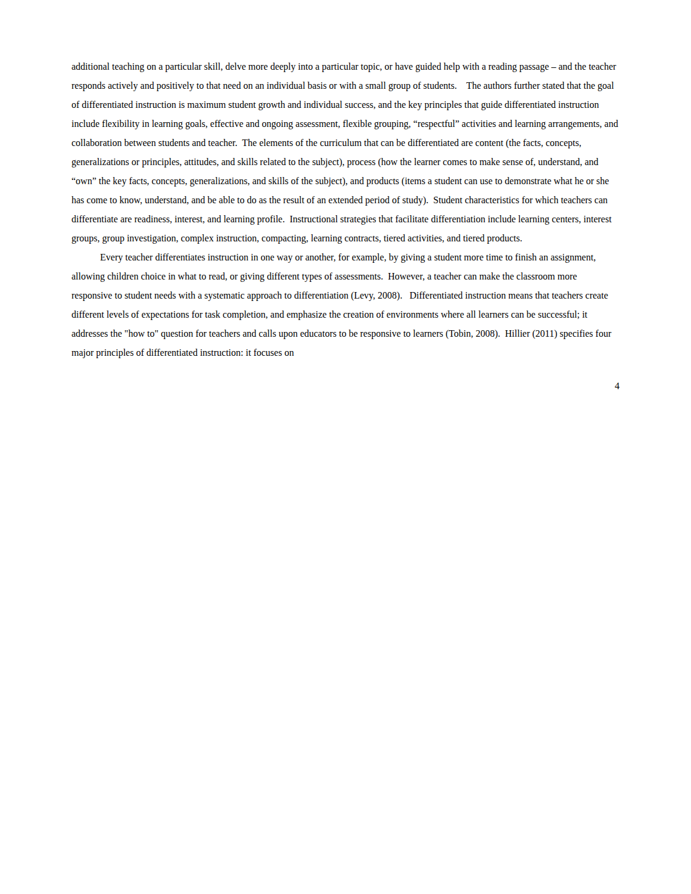additional teaching on a particular skill, delve more deeply into a particular topic, or have guided help with a reading passage – and the teacher responds actively and positively to that need on an individual basis or with a small group of students. The authors further stated that the goal of differentiated instruction is maximum student growth and individual success, and the key principles that guide differentiated instruction include flexibility in learning goals, effective and ongoing assessment, flexible grouping, “respectful” activities and learning arrangements, and collaboration between students and teacher. The elements of the curriculum that can be differentiated are content (the facts, concepts, generalizations or principles, attitudes, and skills related to the subject), process (how the learner comes to make sense of, understand, and “own” the key facts, concepts, generalizations, and skills of the subject), and products (items a student can use to demonstrate what he or she has come to know, understand, and be able to do as the result of an extended period of study). Student characteristics for which teachers can differentiate are readiness, interest, and learning profile. Instructional strategies that facilitate differentiation include learning centers, interest groups, group investigation, complex instruction, compacting, learning contracts, tiered activities, and tiered products.
Every teacher differentiates instruction in one way or another, for example, by giving a student more time to finish an assignment, allowing children choice in what to read, or giving different types of assessments. However, a teacher can make the classroom more responsive to student needs with a systematic approach to differentiation (Levy, 2008). Differentiated instruction means that teachers create different levels of expectations for task completion, and emphasize the creation of environments where all learners can be successful; it addresses the "how to" question for teachers and calls upon educators to be responsive to learners (Tobin, 2008). Hillier (2011) specifies four major principles of differentiated instruction: it focuses on
4